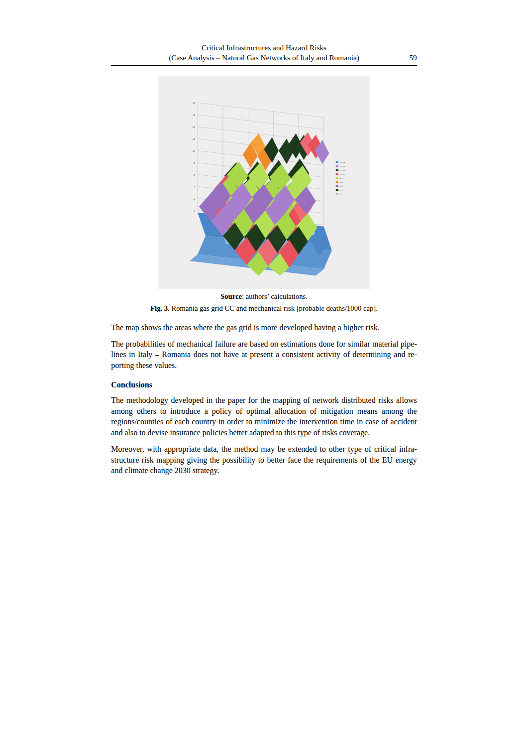Critical Infrastructures and Hazard Risks (Case Analysis – Natural Gas Networks of Italy and Romania) 59
18 16 14 12 10 8 6 4 2 0 16-18 14-16 12-14 10-12 8-10 6-8 4-6 2-4 0-2
Source: authors’ calculations.
Fig. 3. Romania gas grid CC and mechanical risk [probable deaths/1000 cap].
The map shows the areas where the gas grid is more developed having a higher risk.
The probabilities of mechanical failure are based on estimations done for similar material pipelines in Italy – Romania does not have at present a consistent activity of determining and reporting these values.
Conclusions
The methodology developed in the paper for the mapping of network distributed risks allows among others to introduce a policy of optimal allocation of mitigation means among the regions/counties of each country in order to minimize the intervention time in case of accident and also to devise insurance policies better adapted to this type of risks coverage.
Moreover, with appropriate data, the method may be extended to other type of critical infrastructure risk mapping giving the possibility to better face the requirements of the EU energy and climate change 2030 strategy.